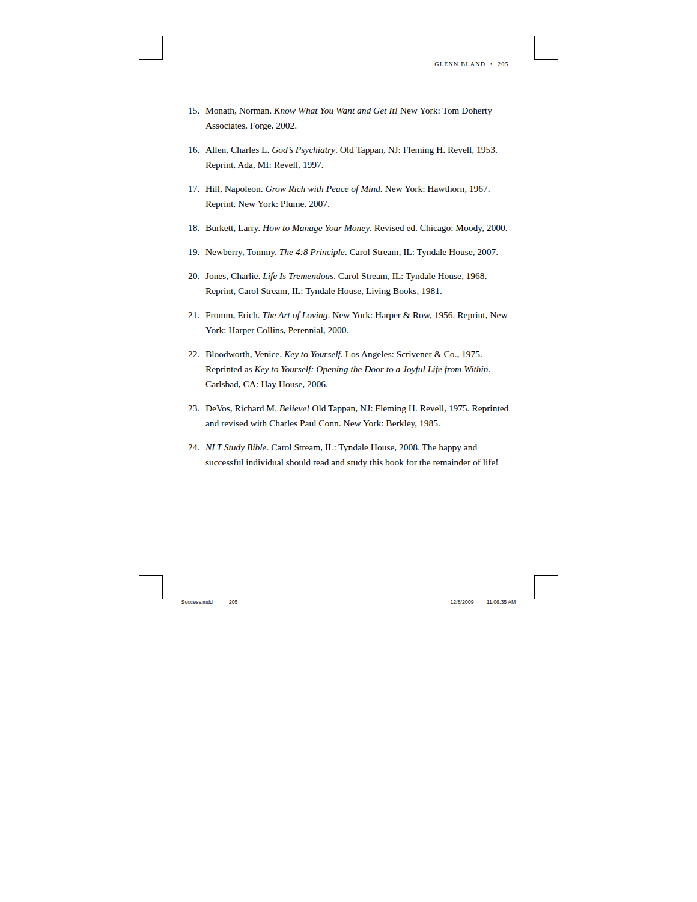GLENN BLAND • 205
15. Monath, Norman. Know What You Want and Get It! New York: Tom Doherty Associates, Forge, 2002.
16. Allen, Charles L. God’s Psychiatry. Old Tappan, NJ: Fleming H. Revell, 1953. Reprint, Ada, MI: Revell, 1997.
17. Hill, Napoleon. Grow Rich with Peace of Mind. New York: Hawthorn, 1967. Reprint, New York: Plume, 2007.
18. Burkett, Larry. How to Manage Your Money. Revised ed. Chicago: Moody, 2000.
19. Newberry, Tommy. The 4:8 Principle. Carol Stream, IL: Tyndale House, 2007.
20. Jones, Charlie. Life Is Tremendous. Carol Stream, IL: Tyndale House, 1968. Reprint, Carol Stream, IL: Tyndale House, Living Books, 1981.
21. Fromm, Erich. The Art of Loving. New York: Harper & Row, 1956. Reprint, New York: Harper Collins, Perennial, 2000.
22. Bloodworth, Venice. Key to Yourself. Los Angeles: Scrivener & Co., 1975. Reprinted as Key to Yourself: Opening the Door to a Joyful Life from Within. Carlsbad, CA: Hay House, 2006.
23. DeVos, Richard M. Believe! Old Tappan, NJ: Fleming H. Revell, 1975. Reprinted and revised with Charles Paul Conn. New York: Berkley, 1985.
24. NLT Study Bible. Carol Stream, IL: Tyndale House, 2008. The happy and successful individual should read and study this book for the remainder of life!
Success.indd 205
12/8/200911:06:35 AM